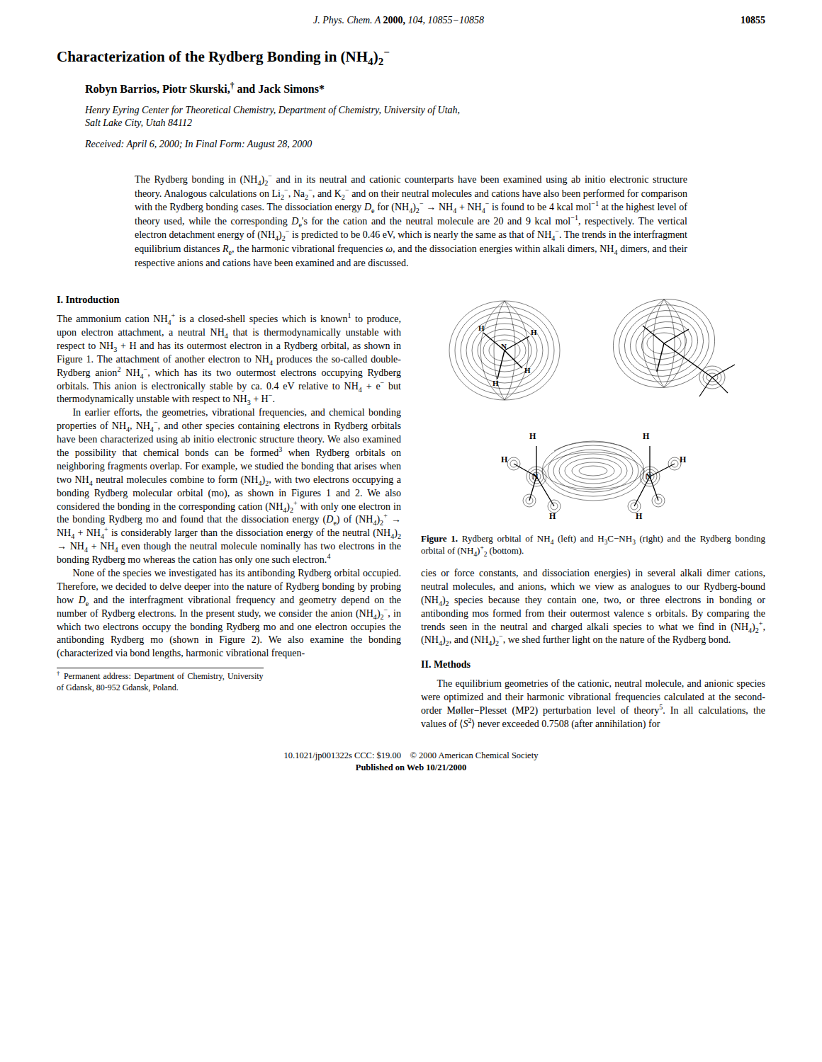J. Phys. Chem. A 2000, 104, 10855−10858
10855
Characterization of the Rydberg Bonding in (NH4)2−
Robyn Barrios, Piotr Skurski,† and Jack Simons*
Henry Eyring Center for Theoretical Chemistry, Department of Chemistry, University of Utah,
Salt Lake City, Utah 84112
Received: April 6, 2000; In Final Form: August 28, 2000
The Rydberg bonding in (NH4)2− and in its neutral and cationic counterparts have been examined using ab initio electronic structure theory. Analogous calculations on Li2−, Na2−, and K2− and on their neutral molecules and cations have also been performed for comparison with the Rydberg bonding cases. The dissociation energy De for (NH4)2− → NH4 + NH4− is found to be 4 kcal mol−1 at the highest level of theory used, while the corresponding De's for the cation and the neutral molecule are 20 and 9 kcal mol−1, respectively. The vertical electron detachment energy of (NH4)2− is predicted to be 0.46 eV, which is nearly the same as that of NH4−. The trends in the interfragment equilibrium distances Re, the harmonic vibrational frequencies ω, and the dissociation energies within alkali dimers, NH4 dimers, and their respective anions and cations have been examined and are discussed.
I. Introduction
The ammonium cation NH4+ is a closed-shell species which is known1 to produce, upon electron attachment, a neutral NH4 that is thermodynamically unstable with respect to NH3 + H and has its outermost electron in a Rydberg orbital, as shown in Figure 1. The attachment of another electron to NH4 produces the so-called double-Rydberg anion2 NH4−, which has its two outermost electrons occupying Rydberg orbitals. This anion is electronically stable by ca. 0.4 eV relative to NH4 + e− but thermodynamically unstable with respect to NH3 + H−.
In earlier efforts, the geometries, vibrational frequencies, and chemical bonding properties of NH4, NH4−, and other species containing electrons in Rydberg orbitals have been characterized using ab initio electronic structure theory. We also examined the possibility that chemical bonds can be formed3 when Rydberg orbitals on neighboring fragments overlap. For example, we studied the bonding that arises when two NH4 neutral molecules combine to form (NH4)2, with two electrons occupying a bonding Rydberg molecular orbital (mo), as shown in Figures 1 and 2. We also considered the bonding in the corresponding cation (NH4)2+ with only one electron in the bonding Rydberg mo and found that the dissociation energy (De) of (NH4)2+ → NH4 + NH4+ is considerably larger than the dissociation energy of the neutral (NH4)2 → NH4 + NH4 even though the neutral molecule nominally has two electrons in the bonding Rydberg mo whereas the cation has only one such electron.4
None of the species we investigated has its antibonding Rydberg orbital occupied. Therefore, we decided to delve deeper into the nature of Rydberg bonding by probing how De and the interfragment vibrational frequency and geometry depend on the number of Rydberg electrons. In the present study, we consider the anion (NH4)2−, in which two electrons occupy the bonding Rydberg mo and one electron occupies the antibonding Rydberg mo (shown in Figure 2). We also examine the bonding (characterized via bond lengths, harmonic vibrational frequen-
† Permanent address: Department of Chemistry, University of Gdansk, 80-952 Gdansk, Poland.
H H H H N H H H H H H N N
Figure 1. Rydberg orbital of NH4 (left) and H3C−NH3 (right) and the Rydberg bonding orbital of (NH4)+2 (bottom).
cies or force constants, and dissociation energies) in several alkali dimer cations, neutral molecules, and anions, which we view as analogues to our Rydberg-bound (NH4)2 species because they contain one, two, or three electrons in bonding or antibonding mos formed from their outermost valence s orbitals. By comparing the trends seen in the neutral and charged alkali species to what we find in (NH4)2+, (NH4)2, and (NH4)2−, we shed further light on the nature of the Rydberg bond.
II. Methods
The equilibrium geometries of the cationic, neutral molecule, and anionic species were optimized and their harmonic vibrational frequencies calculated at the second-order Møller−Plesset (MP2) perturbation level of theory5. In all calculations, the values of ⟨S2⟩ never exceeded 0.7508 (after annihilation) for
10.1021/jp001322s CCC: $19.00 © 2000 American Chemical Society
Published on Web 10/21/2000